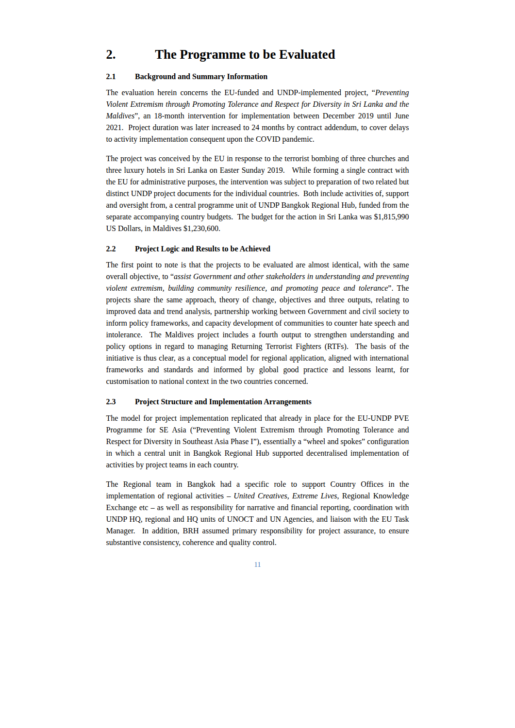2. The Programme to be Evaluated
2.1 Background and Summary Information
The evaluation herein concerns the EU-funded and UNDP-implemented project, “Preventing Violent Extremism through Promoting Tolerance and Respect for Diversity in Sri Lanka and the Maldives”, an 18-month intervention for implementation between December 2019 until June 2021. Project duration was later increased to 24 months by contract addendum, to cover delays to activity implementation consequent upon the COVID pandemic.
The project was conceived by the EU in response to the terrorist bombing of three churches and three luxury hotels in Sri Lanka on Easter Sunday 2019. While forming a single contract with the EU for administrative purposes, the intervention was subject to preparation of two related but distinct UNDP project documents for the individual countries. Both include activities of, support and oversight from, a central programme unit of UNDP Bangkok Regional Hub, funded from the separate accompanying country budgets. The budget for the action in Sri Lanka was $1,815,990 US Dollars, in Maldives $1,230,600.
2.2 Project Logic and Results to be Achieved
The first point to note is that the projects to be evaluated are almost identical, with the same overall objective, to “assist Government and other stakeholders in understanding and preventing violent extremism, building community resilience, and promoting peace and tolerance”. The projects share the same approach, theory of change, objectives and three outputs, relating to improved data and trend analysis, partnership working between Government and civil society to inform policy frameworks, and capacity development of communities to counter hate speech and intolerance. The Maldives project includes a fourth output to strengthen understanding and policy options in regard to managing Returning Terrorist Fighters (RTFs). The basis of the initiative is thus clear, as a conceptual model for regional application, aligned with international frameworks and standards and informed by global good practice and lessons learnt, for customisation to national context in the two countries concerned.
2.3 Project Structure and Implementation Arrangements
The model for project implementation replicated that already in place for the EU-UNDP PVE Programme for SE Asia (“Preventing Violent Extremism through Promoting Tolerance and Respect for Diversity in Southeast Asia Phase I”), essentially a “wheel and spokes” configuration in which a central unit in Bangkok Regional Hub supported decentralised implementation of activities by project teams in each country.
The Regional team in Bangkok had a specific role to support Country Offices in the implementation of regional activities – United Creatives, Extreme Lives, Regional Knowledge Exchange etc – as well as responsibility for narrative and financial reporting, coordination with UNDP HQ, regional and HQ units of UNOCT and UN Agencies, and liaison with the EU Task Manager. In addition, BRH assumed primary responsibility for project assurance, to ensure substantive consistency, coherence and quality control.
11